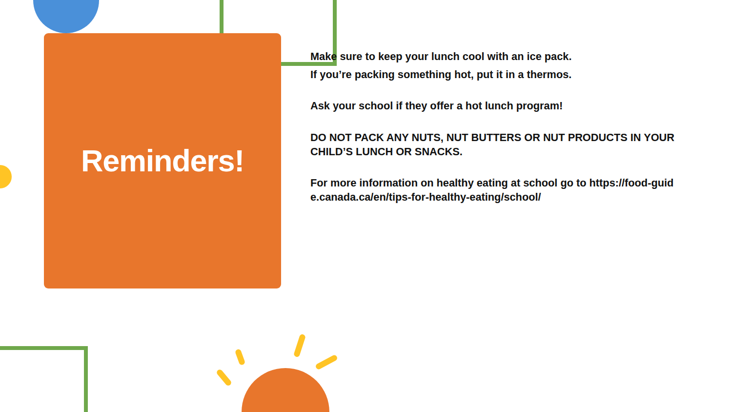Reminders!
Make sure to keep your lunch cool with an ice pack.
If you’re packing something hot, put it in a thermos.
Ask your school if they offer a hot lunch program!
DO NOT PACK ANY NUTS, NUT BUTTERS OR NUT PRODUCTS IN YOUR CHILD’S LUNCH OR SNACKS.
For more information on healthy eating at school go to https://food-guide.canada.ca/en/tips-for-healthy-eating/school/